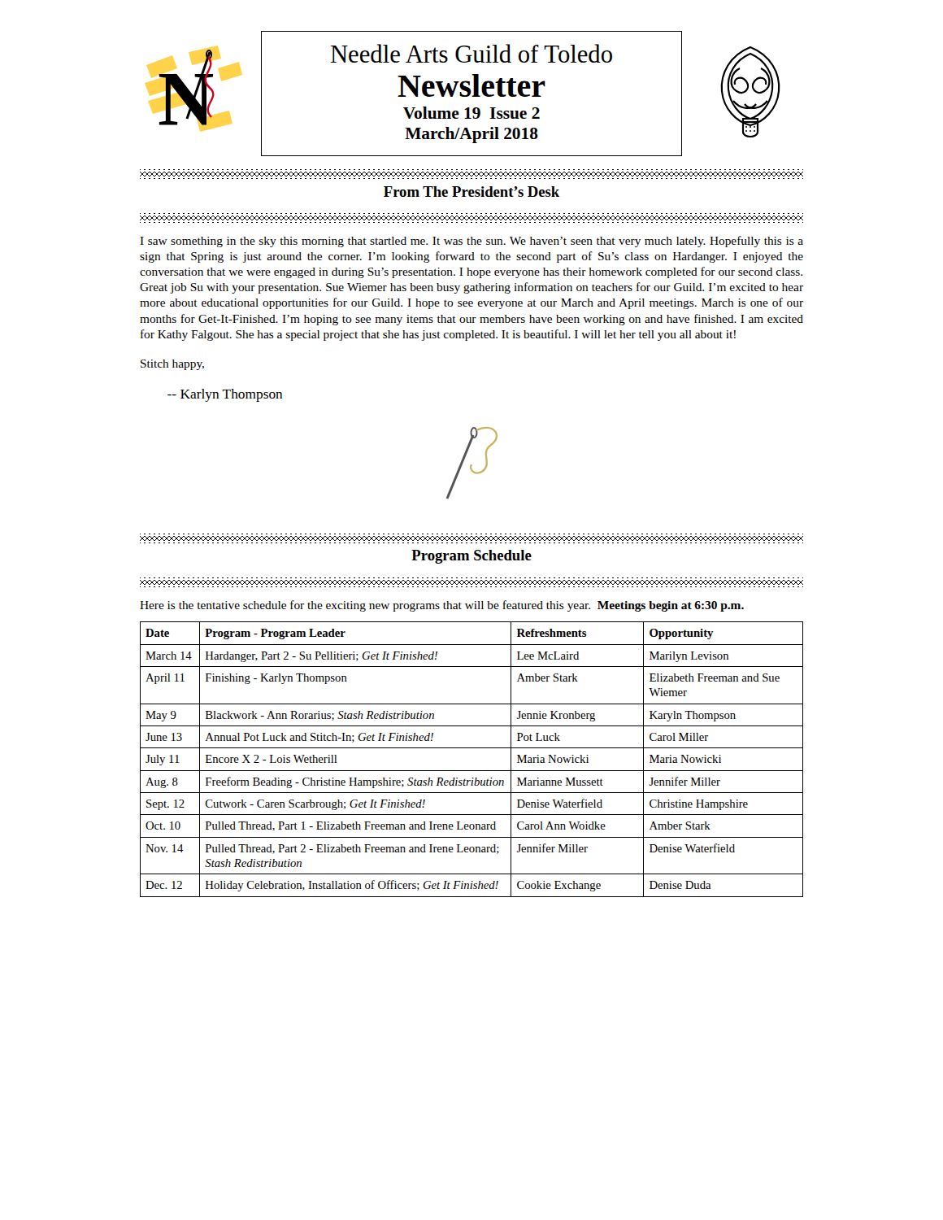N
Needle Arts Guild of Toledo
Newsletter
Volume 19 Issue 2
March/April 2018
From The President’s Desk
I saw something in the sky this morning that startled me. It was the sun. We haven’t seen that very much lately. Hopefully this is a sign that Spring is just around the corner. I’m looking forward to the second part of Su’s class on Hardanger. I enjoyed the conversation that we were engaged in during Su’s presentation. I hope everyone has their homework completed for our second class. Great job Su with your presentation. Sue Wiemer has been busy gathering information on teachers for our Guild. I’m excited to hear more about educational opportunities for our Guild. I hope to see everyone at our March and April meetings. March is one of our months for Get-It-Finished. I’m hoping to see many items that our members have been working on and have finished. I am excited for Kathy Falgout. She has a special project that she has just completed. It is beautiful. I will let her tell you all about it!
Stitch happy,
-- Karlyn Thompson
Program Schedule
Here is the tentative schedule for the exciting new programs that will be featured this year. Meetings begin at 6:30 p.m.
| Date | Program - Program Leader | Refreshments | Opportunity |
| --- | --- | --- | --- |
| March 14 | Hardanger, Part 2 - Su Pellitieri; Get It Finished! | Lee McLaird | Marilyn Levison |
| April 11 | Finishing - Karlyn Thompson | Amber Stark | Elizabeth Freeman and Sue Wiemer |
| May 9 | Blackwork - Ann Rorarius; Stash Redistribution | Jennie Kronberg | Karyln Thompson |
| June 13 | Annual Pot Luck and Stitch-In; Get It Finished! | Pot Luck | Carol Miller |
| July 11 | Encore X 2 - Lois Wetherill | Maria Nowicki | Maria Nowicki |
| Aug. 8 | Freeform Beading - Christine Hampshire; Stash Redistribution | Marianne Mussett | Jennifer Miller |
| Sept. 12 | Cutwork - Caren Scarbrough; Get It Finished! | Denise Waterfield | Christine Hampshire |
| Oct. 10 | Pulled Thread, Part 1 - Elizabeth Freeman and Irene Leonard | Carol Ann Woidke | Amber Stark |
| Nov. 14 | Pulled Thread, Part 2 - Elizabeth Freeman and Irene Leonard; Stash Redistribution | Jennifer Miller | Denise Waterfield |
| Dec. 12 | Holiday Celebration, Installation of Officers; Get It Finished! | Cookie Exchange | Denise Duda |